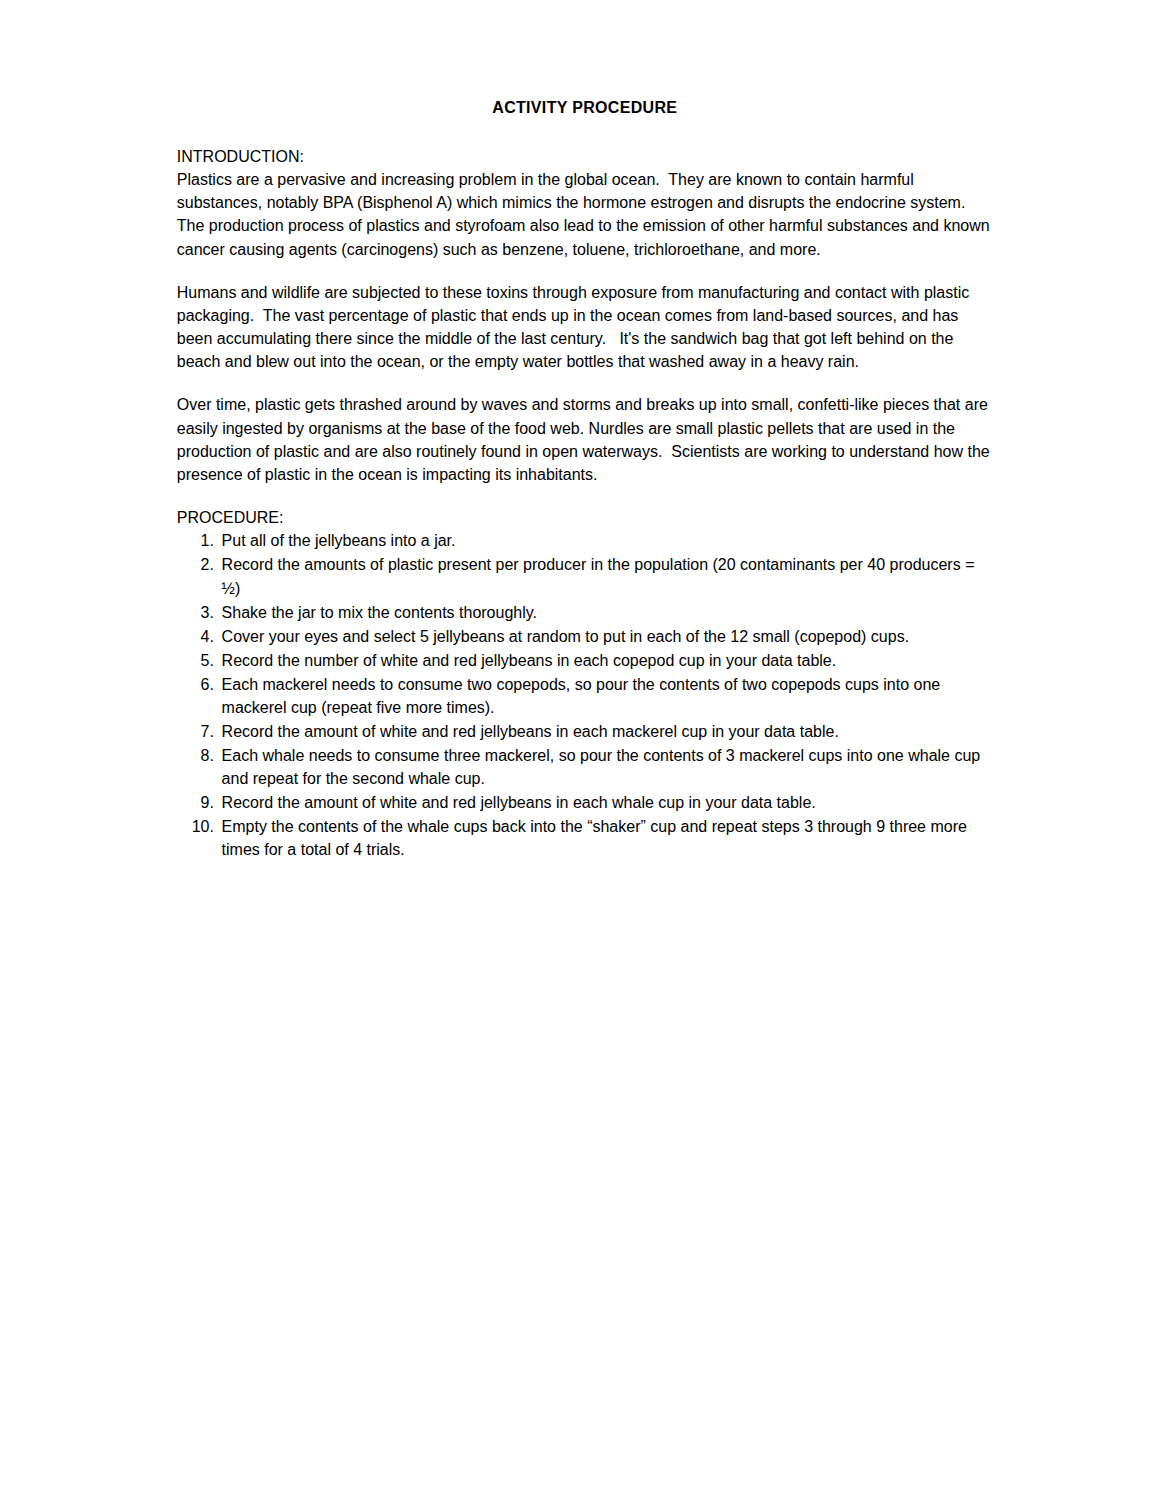ACTIVITY PROCEDURE
INTRODUCTION:
Plastics are a pervasive and increasing problem in the global ocean. They are known to contain harmful substances, notably BPA (Bisphenol A) which mimics the hormone estrogen and disrupts the endocrine system. The production process of plastics and styrofoam also lead to the emission of other harmful substances and known cancer causing agents (carcinogens) such as benzene, toluene, trichloroethane, and more.
Humans and wildlife are subjected to these toxins through exposure from manufacturing and contact with plastic packaging. The vast percentage of plastic that ends up in the ocean comes from land-based sources, and has been accumulating there since the middle of the last century. It's the sandwich bag that got left behind on the beach and blew out into the ocean, or the empty water bottles that washed away in a heavy rain.
Over time, plastic gets thrashed around by waves and storms and breaks up into small, confetti-like pieces that are easily ingested by organisms at the base of the food web. Nurdles are small plastic pellets that are used in the production of plastic and are also routinely found in open waterways. Scientists are working to understand how the presence of plastic in the ocean is impacting its inhabitants.
PROCEDURE:
Put all of the jellybeans into a jar.
Record the amounts of plastic present per producer in the population (20 contaminants per 40 producers = ½)
Shake the jar to mix the contents thoroughly.
Cover your eyes and select 5 jellybeans at random to put in each of the 12 small (copepod) cups.
Record the number of white and red jellybeans in each copepod cup in your data table.
Each mackerel needs to consume two copepods, so pour the contents of two copepods cups into one mackerel cup (repeat five more times).
Record the amount of white and red jellybeans in each mackerel cup in your data table.
Each whale needs to consume three mackerel, so pour the contents of 3 mackerel cups into one whale cup and repeat for the second whale cup.
Record the amount of white and red jellybeans in each whale cup in your data table.
Empty the contents of the whale cups back into the “shaker” cup and repeat steps 3 through 9 three more times for a total of 4 trials.